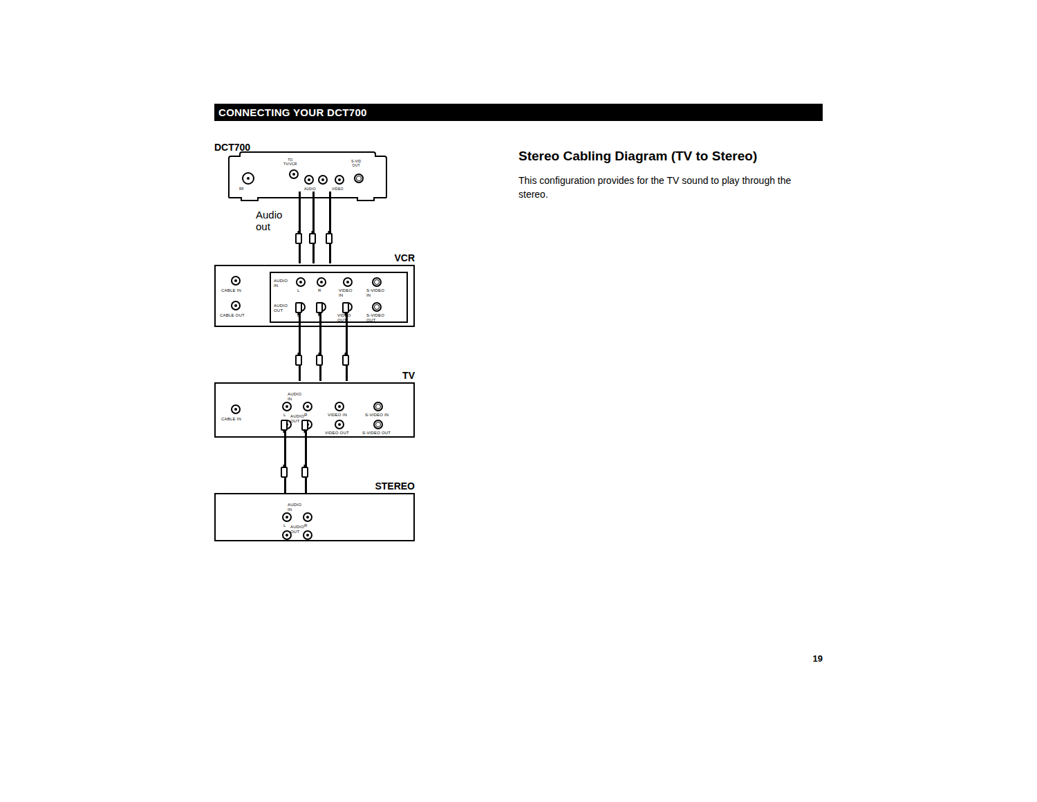CONNECTING YOUR DCT700
DCT700
RF
TO
TV/VCR
AUDIO
VIDEO
S-VID
OUT
Audio
out
VCR
CABLE IN
CABLE OUT
AUDIO
IN
L
R
VIDEO
IN
S-VIDEO
IN
AUDIO
OUT
L
R
VIDEO
OUT
S-VIDEO
OUT
TV
CABLE IN
AUDIO
IN
L
R
AUDIO
OUT
VIDEO IN
VIDEO OUT
S-VIDEO IN
S-VIDEO OUT
STEREO
AUDIO
IN
L
R
AUDIO
OUT
Stereo Cabling Diagram (TV to Stereo)
This configuration provides for the TV sound to play through the stereo.
19